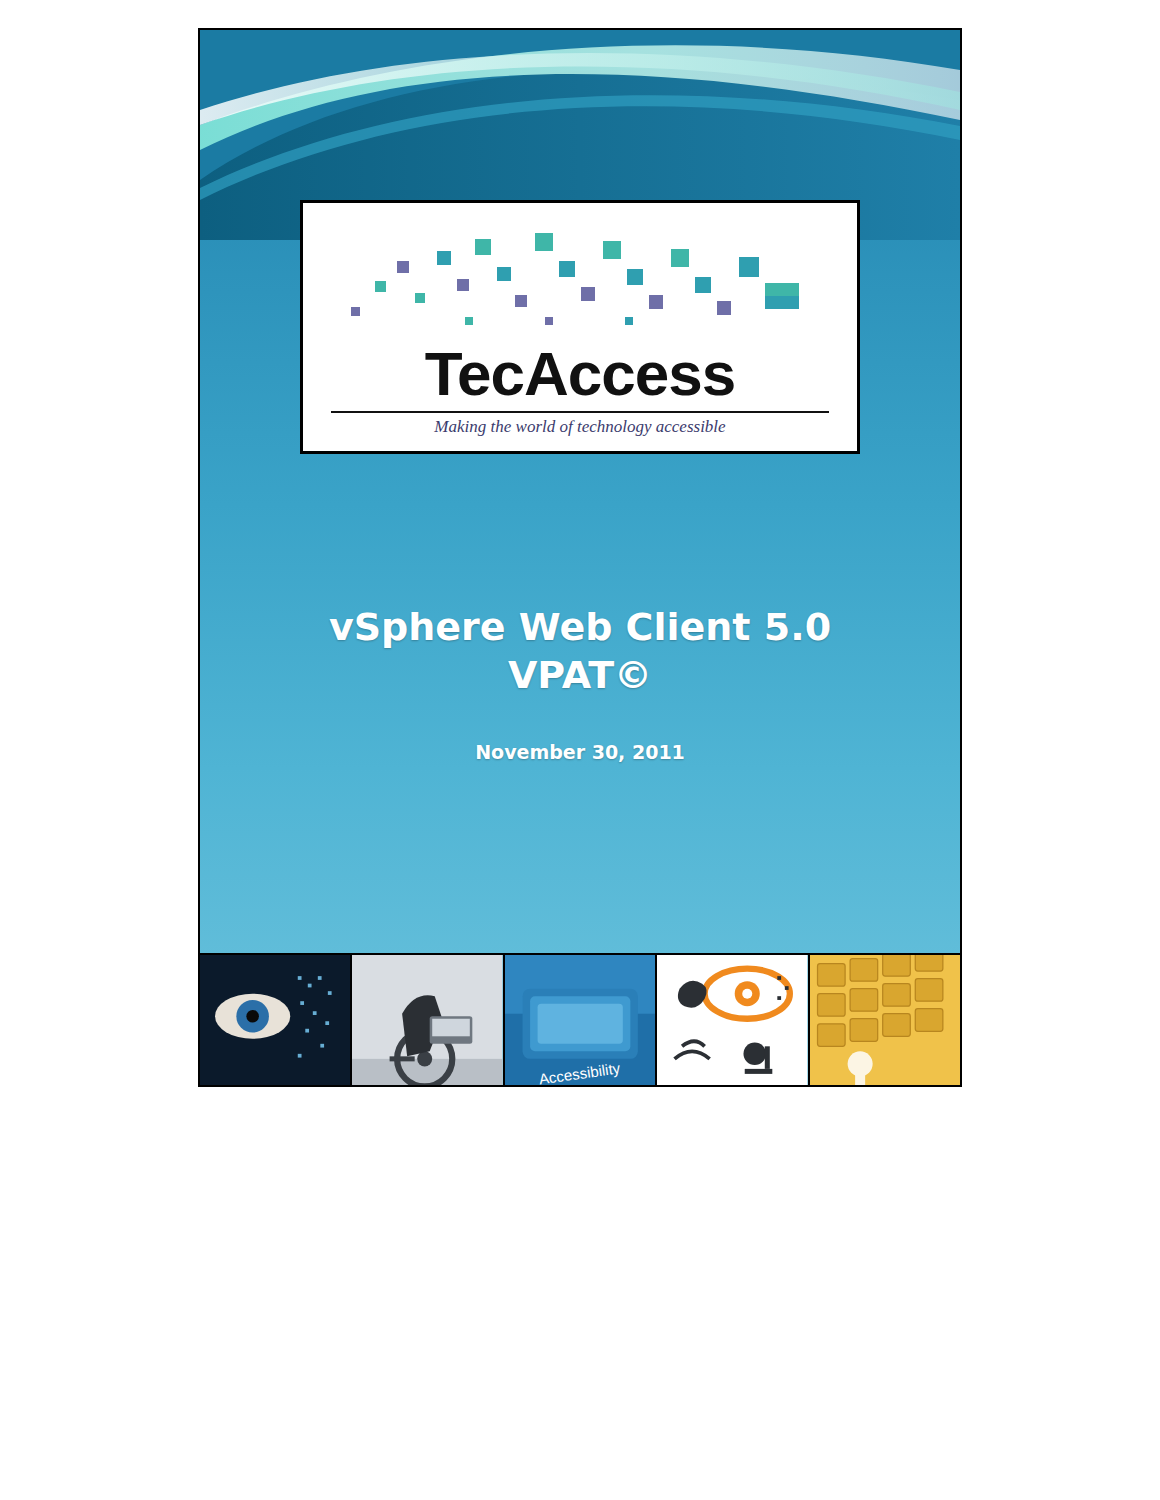TecAccess
Making the world of technology accessible
vSphere Web Client 5.0
VPAT©
November 30, 2011
Accessibility